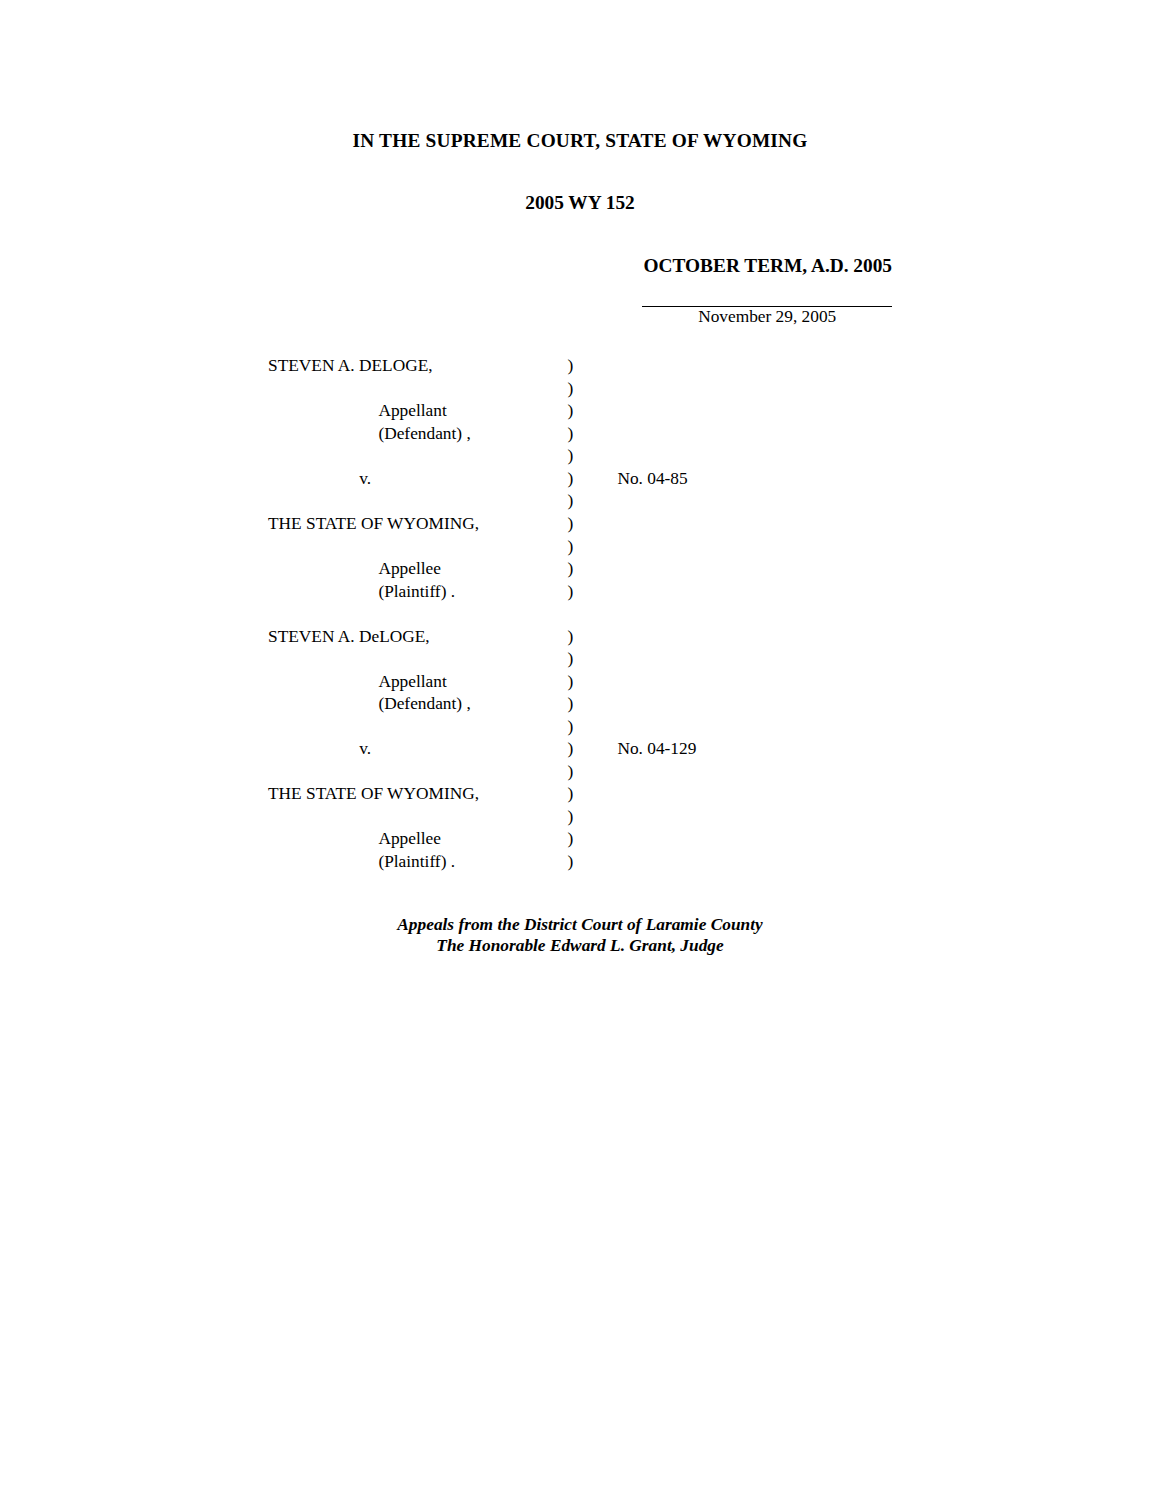IN THE SUPREME COURT, STATE OF WYOMING
2005 WY 152
OCTOBER TERM, A.D. 2005
November 29, 2005
| STEVEN A. DELOGE, | ) | |
| | ) | |
| Appellant | ) | |
| (Defendant) , | ) | |
| | ) | |
| v. | ) | No. 04-85 |
| | ) | |
| THE STATE OF WYOMING, | ) | |
| | ) | |
| Appellee | ) | |
| (Plaintiff) . | ) | |
| STEVEN A. DeLOGE, | ) | |
| | ) | |
| Appellant | ) | |
| (Defendant) , | ) | |
| | ) | |
| v. | ) | No. 04-129 |
| | ) | |
| THE STATE OF WYOMING, | ) | |
| | ) | |
| Appellee | ) | |
| (Plaintiff) . | ) | |
Appeals from the District Court of Laramie County
The Honorable Edward L. Grant, Judge